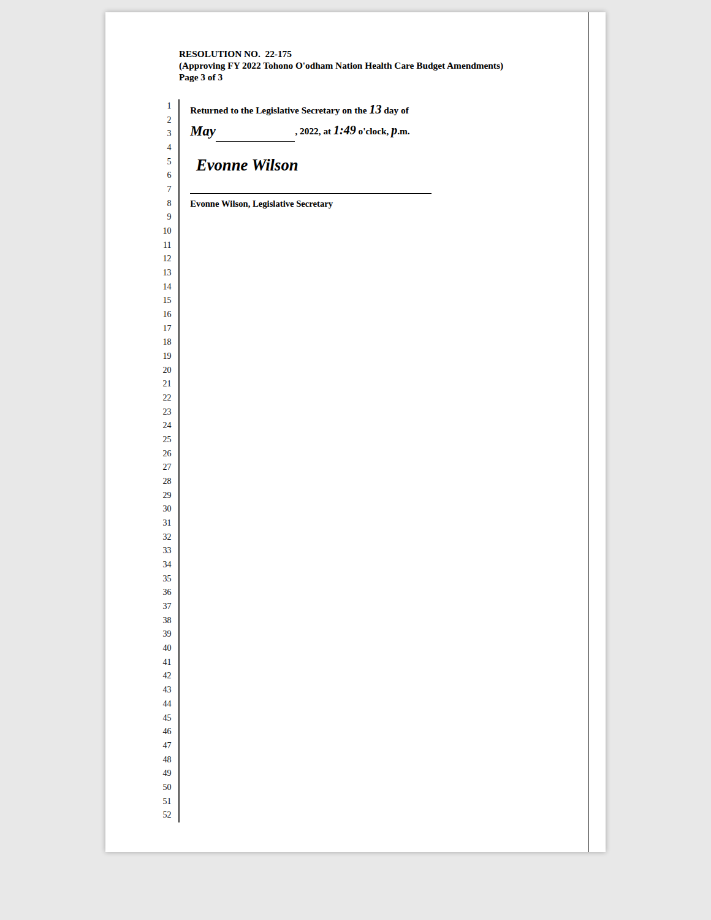RESOLUTION NO. 22-175 (Approving FY 2022 Tohono O'odham Nation Health Care Budget Amendments) Page 3 of 3
1
2
3
4
5
6
7
8
9
10
11
12
13
14
15
16
17
18
19
20
21
22
23
24
25
26
27
28
29
30
31
32
33
34
35
36
37
38
39
40
41
42
43
44
45
46
47
48
49
50
51
52
Returned to the Legislative Secretary on the 13 day of
May , 2022, at 1:49 o'clock, p.m.
Evonne Wilson
Evonne Wilson, Legislative Secretary